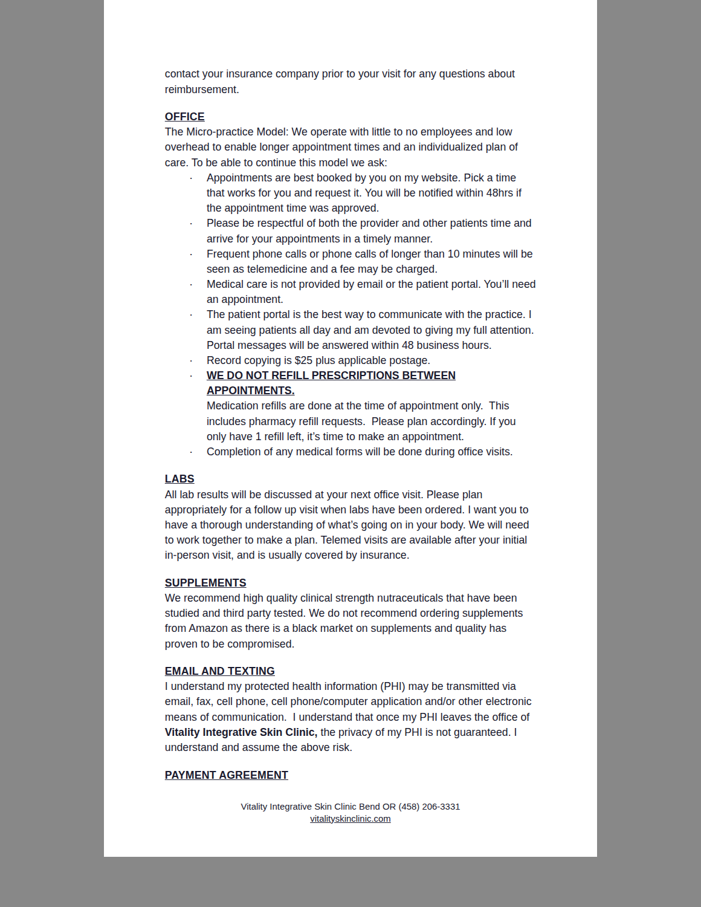contact your insurance company prior to your visit for any questions about reimbursement.
OFFICE
The Micro-practice Model: We operate with little to no employees and low overhead to enable longer appointment times and an individualized plan of care. To be able to continue this model we ask:
Appointments are best booked by you on my website. Pick a time that works for you and request it. You will be notified within 48hrs if the appointment time was approved.
Please be respectful of both the provider and other patients time and arrive for your appointments in a timely manner.
Frequent phone calls or phone calls of longer than 10 minutes will be seen as telemedicine and a fee may be charged.
Medical care is not provided by email or the patient portal. You’ll need an appointment.
The patient portal is the best way to communicate with the practice. I am seeing patients all day and am devoted to giving my full attention. Portal messages will be answered within 48 business hours.
Record copying is $25 plus applicable postage.
WE DO NOT REFILL PRESCRIPTIONS BETWEEN APPOINTMENTS.
Medication refills are done at the time of appointment only. This includes pharmacy refill requests. Please plan accordingly. If you only have 1 refill left, it’s time to make an appointment.
Completion of any medical forms will be done during office visits.
LABS
All lab results will be discussed at your next office visit. Please plan appropriately for a follow up visit when labs have been ordered. I want you to have a thorough understanding of what’s going on in your body. We will need to work together to make a plan. Telemed visits are available after your initial in-person visit, and is usually covered by insurance.
SUPPLEMENTS
We recommend high quality clinical strength nutraceuticals that have been studied and third party tested. We do not recommend ordering supplements from Amazon as there is a black market on supplements and quality has proven to be compromised.
EMAIL AND TEXTING
I understand my protected health information (PHI) may be transmitted via email, fax, cell phone, cell phone/computer application and/or other electronic means of communication. I understand that once my PHI leaves the office of Vitality Integrative Skin Clinic, the privacy of my PHI is not guaranteed. I understand and assume the above risk.
PAYMENT AGREEMENT
Vitality Integrative Skin Clinic Bend OR (458) 206-3331
vitalityskinclinic.com